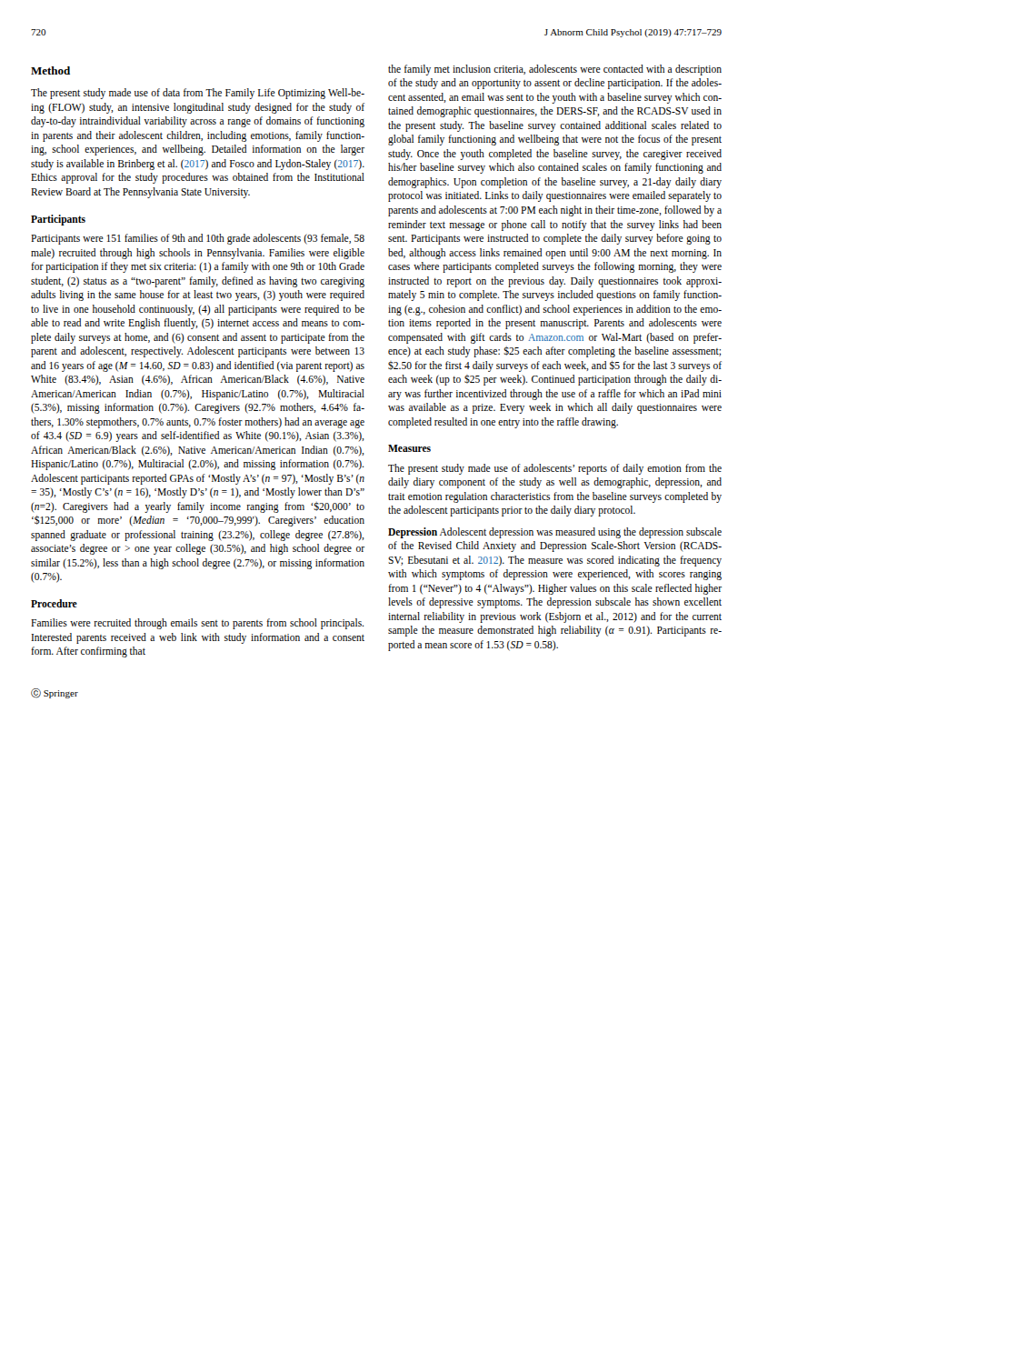720 J Abnorm Child Psychol (2019) 47:717–729
Method
The present study made use of data from The Family Life Optimizing Well-being (FLOW) study, an intensive longitudinal study designed for the study of day-to-day intraindividual variability across a range of domains of functioning in parents and their adolescent children, including emotions, family functioning, school experiences, and wellbeing. Detailed information on the larger study is available in Brinberg et al. (2017) and Fosco and Lydon-Staley (2017). Ethics approval for the study procedures was obtained from the Institutional Review Board at The Pennsylvania State University.
Participants
Participants were 151 families of 9th and 10th grade adolescents (93 female, 58 male) recruited through high schools in Pennsylvania. Families were eligible for participation if they met six criteria: (1) a family with one 9th or 10th Grade student, (2) status as a “two-parent” family, defined as having two caregiving adults living in the same house for at least two years, (3) youth were required to live in one household continuously, (4) all participants were required to be able to read and write English fluently, (5) internet access and means to complete daily surveys at home, and (6) consent and assent to participate from the parent and adolescent, respectively. Adolescent participants were between 13 and 16 years of age (M = 14.60, SD = 0.83) and identified (via parent report) as White (83.4%), Asian (4.6%), African American/Black (4.6%), Native American/American Indian (0.7%), Hispanic/Latino (0.7%), Multiracial (5.3%), missing information (0.7%). Caregivers (92.7% mothers, 4.64% fathers, 1.30% stepmothers, 0.7% aunts, 0.7% foster mothers) had an average age of 43.4 (SD = 6.9) years and self-identified as White (90.1%), Asian (3.3%), African American/Black (2.6%), Native American/American Indian (0.7%), Hispanic/Latino (0.7%), Multiracial (2.0%), and missing information (0.7%). Adolescent participants reported GPAs of ‘Mostly A’s’ (n = 97), ‘Mostly B’s’ (n = 35), ‘Mostly C’s’ (n = 16), ‘Mostly D’s’ (n = 1), and ‘Mostly lower than D’s” (n=2). Caregivers had a yearly family income ranging from ‘$20,000’ to ‘$125,000 or more’ (Median = ‘70,000–79,999′). Caregivers’ education spanned graduate or professional training (23.2%), college degree (27.8%), associate’s degree or > one year college (30.5%), and high school degree or similar (15.2%), less than a high school degree (2.7%), or missing information (0.7%).
Procedure
Families were recruited through emails sent to parents from school principals. Interested parents received a web link with study information and a consent form. After confirming that
the family met inclusion criteria, adolescents were contacted with a description of the study and an opportunity to assent or decline participation. If the adolescent assented, an email was sent to the youth with a baseline survey which contained demographic questionnaires, the DERS-SF, and the RCADS-SV used in the present study. The baseline survey contained additional scales related to global family functioning and wellbeing that were not the focus of the present study. Once the youth completed the baseline survey, the caregiver received his/her baseline survey which also contained scales on family functioning and demographics. Upon completion of the baseline survey, a 21-day daily diary protocol was initiated. Links to daily questionnaires were emailed separately to parents and adolescents at 7:00 PM each night in their time-zone, followed by a reminder text message or phone call to notify that the survey links had been sent. Participants were instructed to complete the daily survey before going to bed, although access links remained open until 9:00 AM the next morning. In cases where participants completed surveys the following morning, they were instructed to report on the previous day. Daily questionnaires took approximately 5 min to complete. The surveys included questions on family functioning (e.g., cohesion and conflict) and school experiences in addition to the emotion items reported in the present manuscript. Parents and adolescents were compensated with gift cards to Amazon.com or Wal-Mart (based on preference) at each study phase: $25 each after completing the baseline assessment; $2.50 for the first 4 daily surveys of each week, and $5 for the last 3 surveys of each week (up to $25 per week). Continued participation through the daily diary was further incentivized through the use of a raffle for which an iPad mini was available as a prize. Every week in which all daily questionnaires were completed resulted in one entry into the raffle drawing.
Measures
The present study made use of adolescents’ reports of daily emotion from the daily diary component of the study as well as demographic, depression, and trait emotion regulation characteristics from the baseline surveys completed by the adolescent participants prior to the daily diary protocol.
Depression Adolescent depression was measured using the depression subscale of the Revised Child Anxiety and Depression Scale-Short Version (RCADS-SV; Ebesutani et al. 2012). The measure was scored indicating the frequency with which symptoms of depression were experienced, with scores ranging from 1 (“Never”) to 4 (“Always”). Higher values on this scale reflected higher levels of depressive symptoms. The depression subscale has shown excellent internal reliability in previous work (Esbjorn et al., 2012) and for the current sample the measure demonstrated high reliability (α = 0.91). Participants reported a mean score of 1.53 (SD = 0.58).
ⓒ Springer